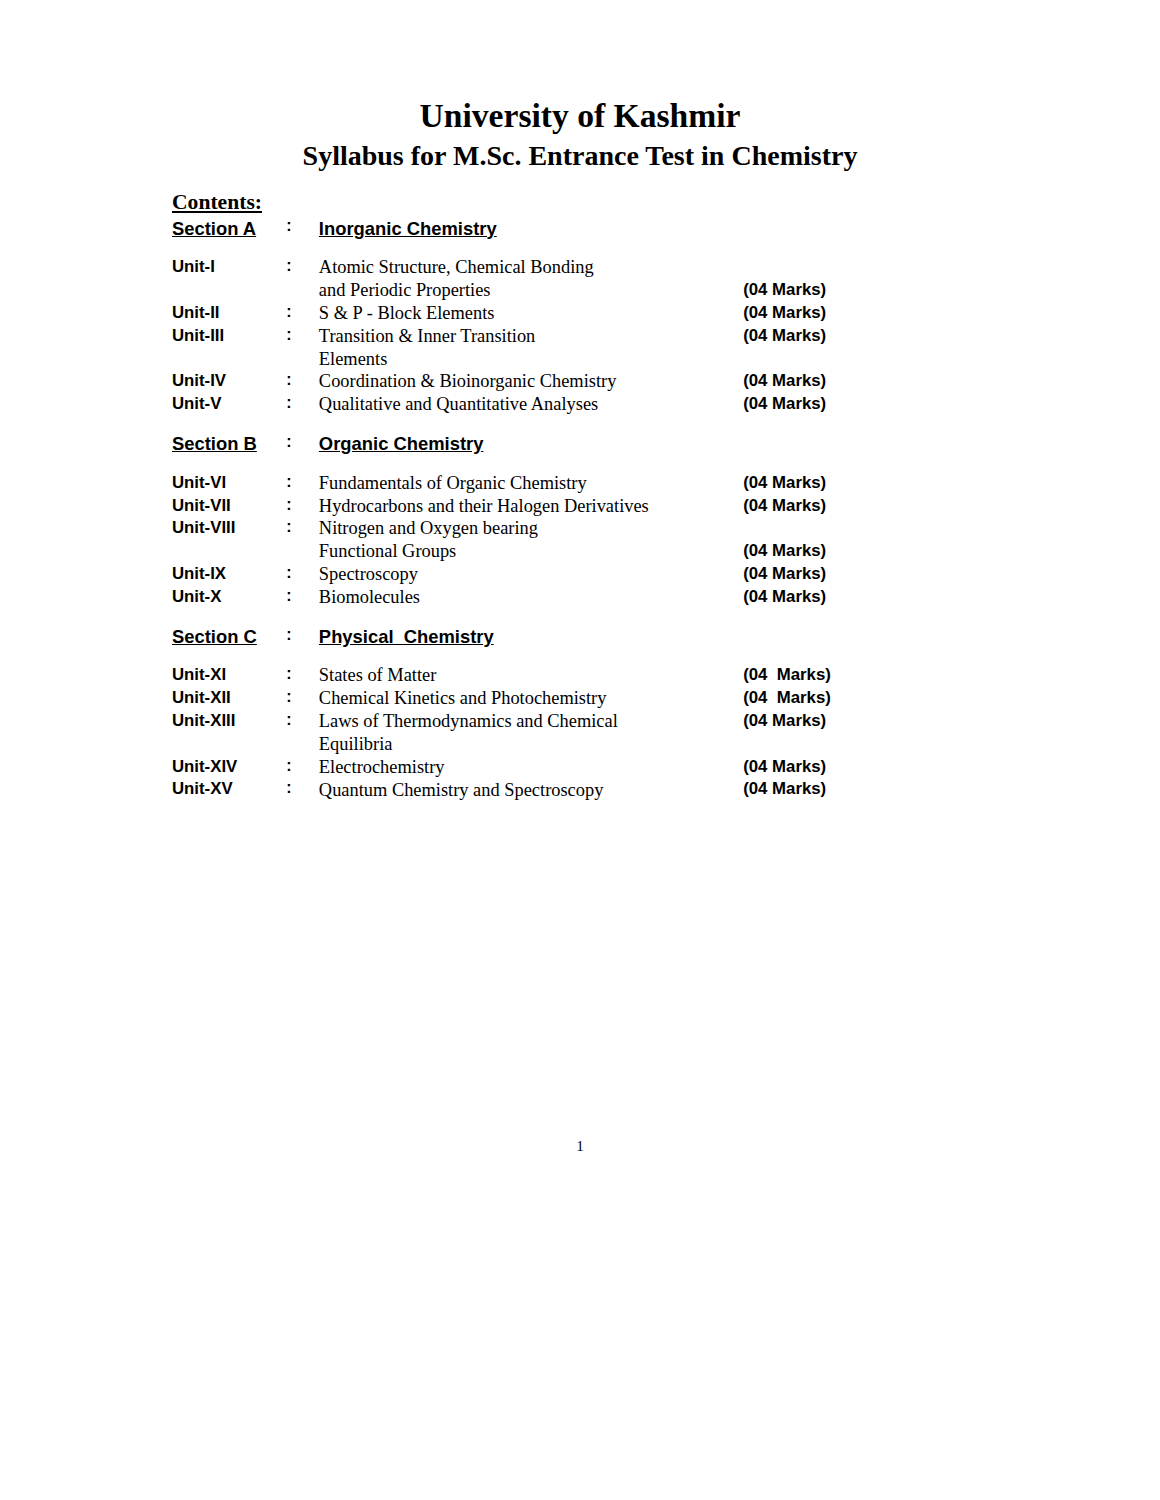University of Kashmir
Syllabus for M.Sc. Entrance Test in Chemistry
Contents:
| Section A | : | Inorganic Chemistry | |
| Unit-I | : | Atomic Structure, Chemical Bonding | |
| | | and Periodic Properties | (04 Marks) |
| Unit-II | : | S & P - Block Elements | (04 Marks) |
| Unit-III | : | Transition & Inner Transition | (04 Marks) |
| | | Elements | |
| Unit-IV | : | Coordination & Bioinorganic Chemistry | (04 Marks) |
| Unit-V | : | Qualitative and Quantitative Analyses | (04 Marks) |
| Section B | : | Organic Chemistry | |
| Unit-VI | : | Fundamentals of Organic Chemistry | (04 Marks) |
| Unit-VII | : | Hydrocarbons and their Halogen Derivatives | (04 Marks) |
| Unit-VIII | : | Nitrogen and Oxygen bearing | |
| | | Functional Groups | (04 Marks) |
| Unit-IX | : | Spectroscopy | (04 Marks) |
| Unit-X | : | Biomolecules | (04 Marks) |
| Section C | : | Physical Chemistry | |
| Unit-XI | : | States of Matter | (04 Marks) |
| Unit-XII | : | Chemical Kinetics and Photochemistry | (04 Marks) |
| Unit-XIII | : | Laws of Thermodynamics and Chemical | (04 Marks) |
| | | Equilibria | |
| Unit-XIV | : | Electrochemistry | (04 Marks) |
| Unit-XV | : | Quantum Chemistry and Spectroscopy | (04 Marks) |
1